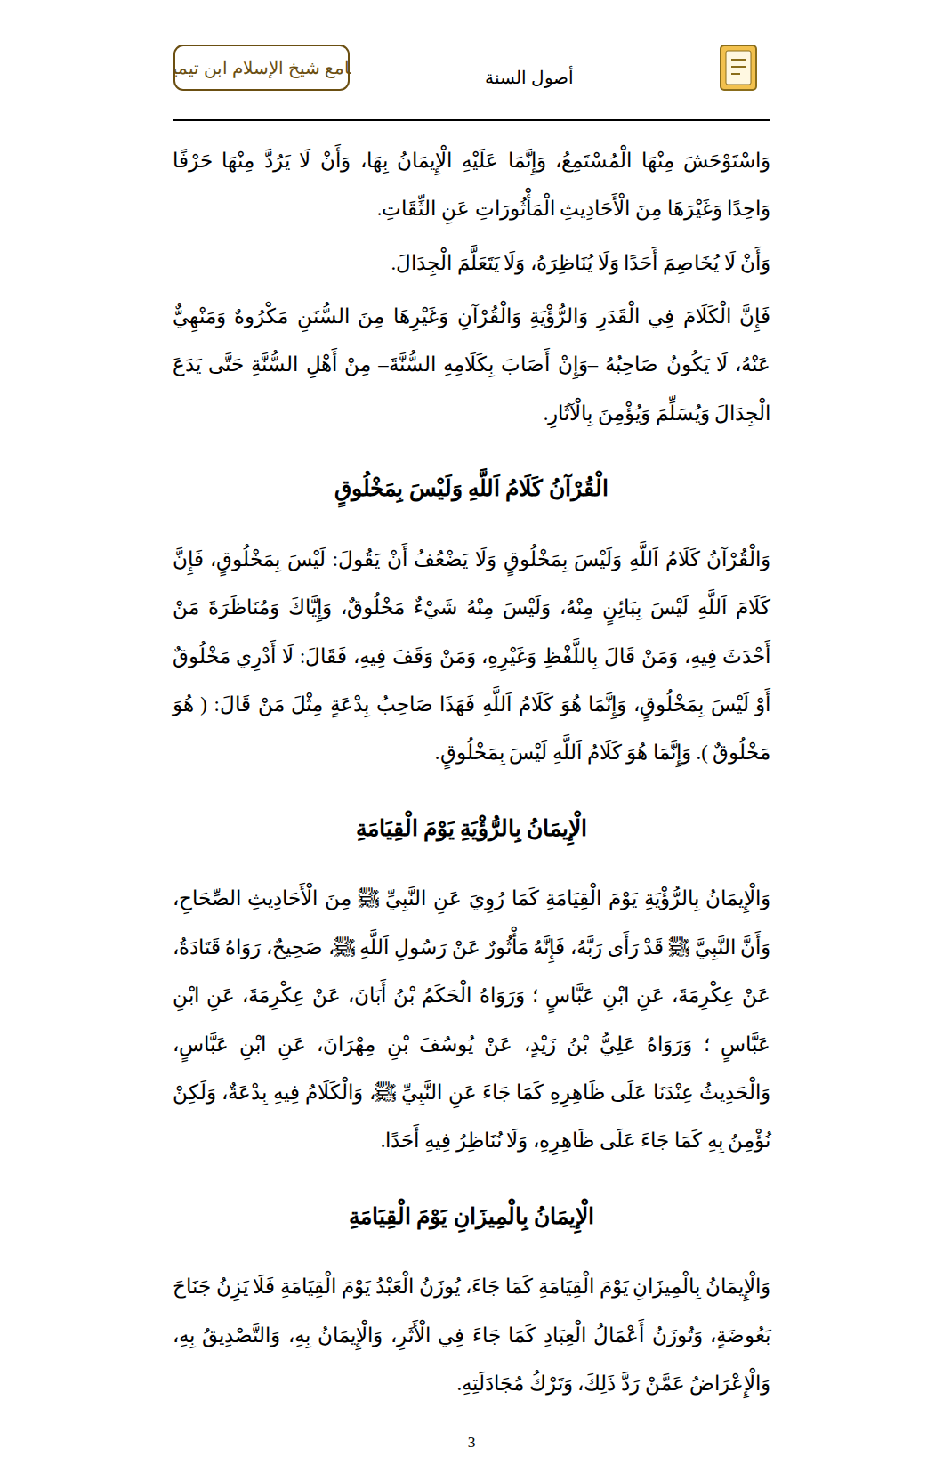أصول السنة
جامع شيخ الإسلام ابن تيمية
وَاسْتَوْحَشَ مِنْهَا الْمُسْتَمِعُ، وَإِنَّمَا عَلَيْهِ الْإِيمَانُ بِهَا، وَأَنْ لَا يَرُدَّ مِنْهَا حَرْفًا وَاحِدًا وَغَيْرَهَا مِنَ الْأَحَادِيثِ الْمَأْثُورَاتِ عَنِ الثِّقَاتِ.
وَأَنْ لَا يُخَاصِمَ أَحَدًا وَلَا يُنَاظِرَهُ، وَلَا يَتَعَلَّمَ الْجِدَالَ.
فَإِنَّ الْكَلَامَ فِي الْقَدَرِ وَالرُّؤْيَةِ وَالْقُرْآنِ وَغَيْرِهَا مِنَ السُّنَنِ مَكْرُوهٌ وَمَنْهِيٌّ عَنْهُ، لَا يَكُونُ صَاحِبُهُ –وَإِنْ أَصَابَ بِكَلَامِهِ السُّنَّةَ– مِنْ أَهْلِ السُّنَّةِ حَتَّى يَدَعَ الْجِدَالَ وَيُسَلِّمَ وَيُؤْمِنَ بِالْآثَارِ.
الْقُرْآنُ كَلَامُ اَللَّهِ وَلَيْسَ بِمَخْلُوقٍ
وَالْقُرْآنُ كَلَامُ اَللَّهِ وَلَيْسَ بِمَخْلُوقٍ وَلَا يَضْعُفُ أَنْ يَقُولَ: لَيْسَ بِمَخْلُوقٍ، فَإِنَّ كَلَامَ اَللَّهِ لَيْسَ بِبَائِنٍ مِنْهُ، وَلَيْسَ مِنْهُ شَيْءٌ مَخْلُوقٌ، وَإِيَّاكَ وَمُنَاظَرَةَ مَنْ أَحْدَثَ فِيهِ، وَمَنْ قَالَ بِاللَّفْظِ وَغَيْرِهِ، وَمَنْ وَقَفَ فِيهِ، فَقَالَ: لَا أَدْرِي مَخْلُوقٌ أَوْ لَيْسَ بِمَخْلُوقٍ، وَإِنَّمَا هُوَ كَلَامُ اَللَّهِ فَهَذَا صَاحِبُ بِدْعَةٍ مِثْلَ مَنْ قَالَ: ( هُوَ مَخْلُوقٌ ). وَإِنَّمَا هُوَ كَلَامُ اَللَّهِ لَيْسَ بِمَخْلُوقٍ.
الْإِيمَانُ بِالرُّؤْيَةِ يَوْمَ الْقِيَامَةِ
وَالْإِيمَانُ بِالرُّؤْيَةِ يَوْمَ الْقِيَامَةِ كَمَا رُوِيَ عَنِ النَّبِيِّ ﷺ مِنَ الْأَحَادِيثِ الصِّحَاحِ، وَأَنَّ النَّبِيَّ ﷺ قَدْ رَأَى رَبَّهُ، فَإِنَّهُ مَأْثُورٌ عَنْ رَسُولِ اَللَّهِ ﷺ، صَحِيحٌ، رَوَاهُ قَتَادَةُ، عَنْ عِكْرِمَةَ، عَنِ ابْنِ عَبَّاسٍ ؛ وَرَوَاهُ الْحَكَمُ بْنُ أَبَانَ، عَنْ عِكْرِمَةَ، عَنِ ابْنِ عَبَّاسٍ ؛ وَرَوَاهُ عَلِيُّ بْنُ زَيْدٍ، عَنْ يُوسُفَ بْنِ مِهْرَانَ، عَنِ ابْنِ عَبَّاسٍ، وَالْحَدِيثُ عِنْدَنَا عَلَى ظَاهِرِهِ كَمَا جَاءَ عَنِ النَّبِيِّ ﷺ، وَالْكَلَامُ فِيهِ بِدْعَةٌ، وَلَكِنْ نُؤْمِنُ بِهِ كَمَا جَاءَ عَلَى ظَاهِرِهِ، وَلَا نُنَاظِرُ فِيهِ أَحَدًا.
الْإِيمَانُ بِالْمِيزَانِ يَوْمَ الْقِيَامَةِ
وَالْإِيمَانُ بِالْمِيزَانِ يَوْمَ الْقِيَامَةِ كَمَا جَاءَ، يُوزَنُ الْعَبْدُ يَوْمَ الْقِيَامَةِ فَلَا يَزِنُ جَنَاحَ بَعُوضَةٍ، وَتُوزَنُ أَعْمَالُ الْعِبَادِ كَمَا جَاءَ فِي الْأَثَرِ، وَالْإِيمَانُ بِهِ، وَالتَّصْدِيقُ بِهِ، وَالْإِعْرَاضُ عَمَّنْ رَدَّ ذَلِكَ، وَتَرْكُ مُجَادَلَتِهِ.
3